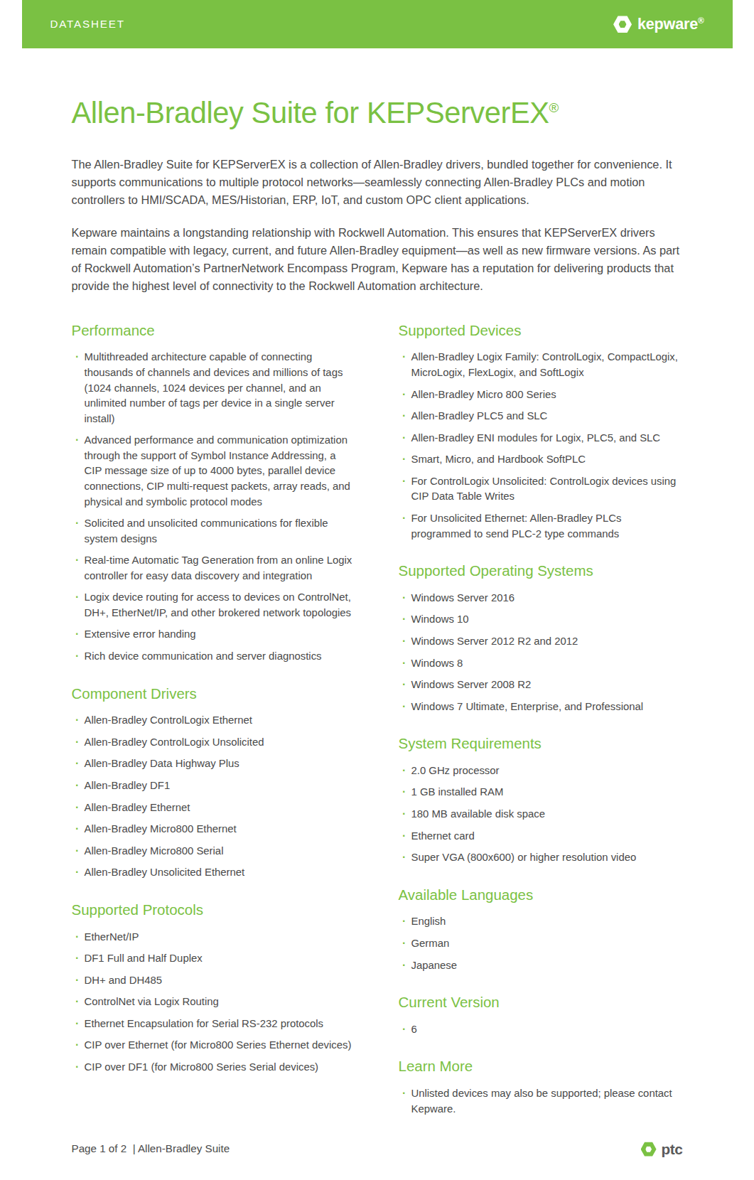DATASHEET
kepware®
Allen-Bradley Suite for KEPServerEX®
The Allen-Bradley Suite for KEPServerEX is a collection of Allen-Bradley drivers, bundled together for convenience. It supports communications to multiple protocol networks—seamlessly connecting Allen-Bradley PLCs and motion controllers to HMI/SCADA, MES/Historian, ERP, IoT, and custom OPC client applications.
Kepware maintains a longstanding relationship with Rockwell Automation. This ensures that KEPServerEX drivers remain compatible with legacy, current, and future Allen-Bradley equipment—as well as new firmware versions. As part of Rockwell Automation’s PartnerNetwork Encompass Program, Kepware has a reputation for delivering products that provide the highest level of connectivity to the Rockwell Automation architecture.
Performance
Multithreaded architecture capable of connecting thousands of channels and devices and millions of tags (1024 channels, 1024 devices per channel, and an unlimited number of tags per device in a single server install)
Advanced performance and communication optimization through the support of Symbol Instance Addressing, a CIP message size of up to 4000 bytes, parallel device connections, CIP multi-request packets, array reads, and physical and symbolic protocol modes
Solicited and unsolicited communications for flexible system designs
Real-time Automatic Tag Generation from an online Logix controller for easy data discovery and integration
Logix device routing for access to devices on ControlNet, DH+, EtherNet/IP, and other brokered network topologies
Extensive error handing
Rich device communication and server diagnostics
Component Drivers
Allen-Bradley ControlLogix Ethernet
Allen-Bradley ControlLogix Unsolicited
Allen-Bradley Data Highway Plus
Allen-Bradley DF1
Allen-Bradley Ethernet
Allen-Bradley Micro800 Ethernet
Allen-Bradley Micro800 Serial
Allen-Bradley Unsolicited Ethernet
Supported Protocols
EtherNet/IP
DF1 Full and Half Duplex
DH+ and DH485
ControlNet via Logix Routing
Ethernet Encapsulation for Serial RS-232 protocols
CIP over Ethernet (for Micro800 Series Ethernet devices)
CIP over DF1 (for Micro800 Series Serial devices)
Supported Devices
Allen-Bradley Logix Family: ControlLogix, CompactLogix, MicroLogix, FlexLogix, and SoftLogix
Allen-Bradley Micro 800 Series
Allen-Bradley PLC5 and SLC
Allen-Bradley ENI modules for Logix, PLC5, and SLC
Smart, Micro, and Hardbook SoftPLC
For ControlLogix Unsolicited: ControlLogix devices using CIP Data Table Writes
For Unsolicited Ethernet: Allen-Bradley PLCs programmed to send PLC-2 type commands
Supported Operating Systems
Windows Server 2016
Windows 10
Windows Server 2012 R2 and 2012
Windows 8
Windows Server 2008 R2
Windows 7 Ultimate, Enterprise, and Professional
System Requirements
2.0 GHz processor
1 GB installed RAM
180 MB available disk space
Ethernet card
Super VGA (800x600) or higher resolution video
Available Languages
English
German
Japanese
Current Version
6
Learn More
Unlisted devices may also be supported; please contact Kepware.
Page 1 of 2 | Allen-Bradley Suite
ptc